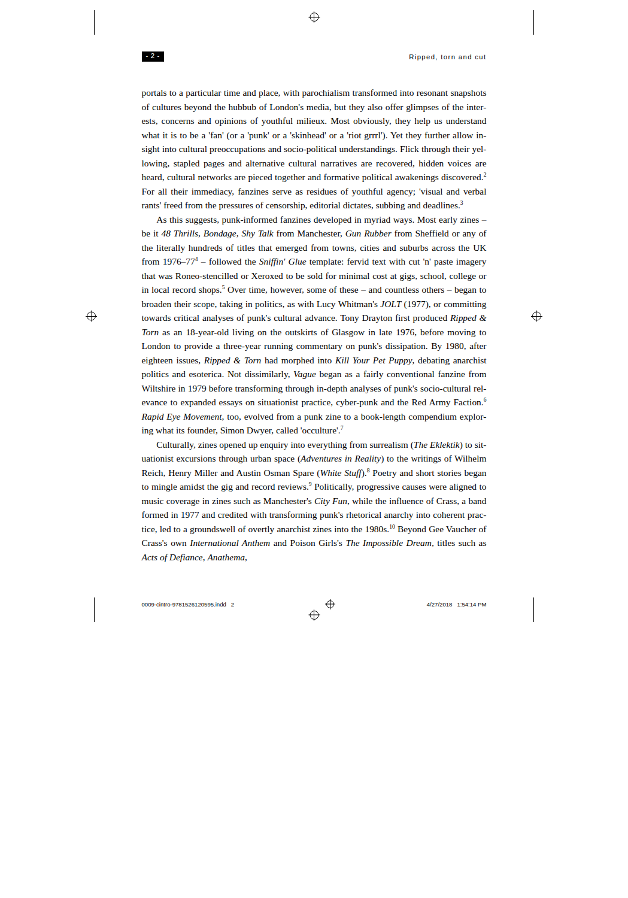- 2 - Ripped, torn and cut
portals to a particular time and place, with parochialism transformed into resonant snapshots of cultures beyond the hubbub of London's media, but they also offer glimpses of the interests, concerns and opinions of youthful milieux. Most obviously, they help us understand what it is to be a 'fan' (or a 'punk' or a 'skinhead' or a 'riot grrrl'). Yet they further allow insight into cultural preoccupations and socio-political understandings. Flick through their yellowing, stapled pages and alternative cultural narratives are recovered, hidden voices are heard, cultural networks are pieced together and formative political awakenings discovered.2 For all their immediacy, fanzines serve as residues of youthful agency; 'visual and verbal rants' freed from the pressures of censorship, editorial dictates, subbing and deadlines.3
As this suggests, punk-informed fanzines developed in myriad ways. Most early zines – be it 48 Thrills, Bondage, Shy Talk from Manchester, Gun Rubber from Sheffield or any of the literally hundreds of titles that emerged from towns, cities and suburbs across the UK from 1976–774 – followed the Sniffin' Glue template: fervid text with cut 'n' paste imagery that was Roneo-stencilled or Xeroxed to be sold for minimal cost at gigs, school, college or in local record shops.5 Over time, however, some of these – and countless others – began to broaden their scope, taking in politics, as with Lucy Whitman's JOLT (1977), or committing towards critical analyses of punk's cultural advance. Tony Drayton first produced Ripped & Torn as an 18-year-old living on the outskirts of Glasgow in late 1976, before moving to London to provide a three-year running commentary on punk's dissipation. By 1980, after eighteen issues, Ripped & Torn had morphed into Kill Your Pet Puppy, debating anarchist politics and esoterica. Not dissimilarly, Vague began as a fairly conventional fanzine from Wiltshire in 1979 before transforming through in-depth analyses of punk's socio-cultural relevance to expanded essays on situationist practice, cyber-punk and the Red Army Faction.6 Rapid Eye Movement, too, evolved from a punk zine to a book-length compendium exploring what its founder, Simon Dwyer, called 'occulture'.7
Culturally, zines opened up enquiry into everything from surrealism (The Eklektik) to situationist excursions through urban space (Adventures in Reality) to the writings of Wilhelm Reich, Henry Miller and Austin Osman Spare (White Stuff).8 Poetry and short stories began to mingle amidst the gig and record reviews.9 Politically, progressive causes were aligned to music coverage in zines such as Manchester's City Fun, while the influence of Crass, a band formed in 1977 and credited with transforming punk's rhetorical anarchy into coherent practice, led to a groundswell of overtly anarchist zines into the 1980s.10 Beyond Gee Vaucher of Crass's own International Anthem and Poison Girls's The Impossible Dream, titles such as Acts of Defiance, Anathema,
0009-cintro-9781526120595.indd 2 4/27/2018 1:54:14 PM